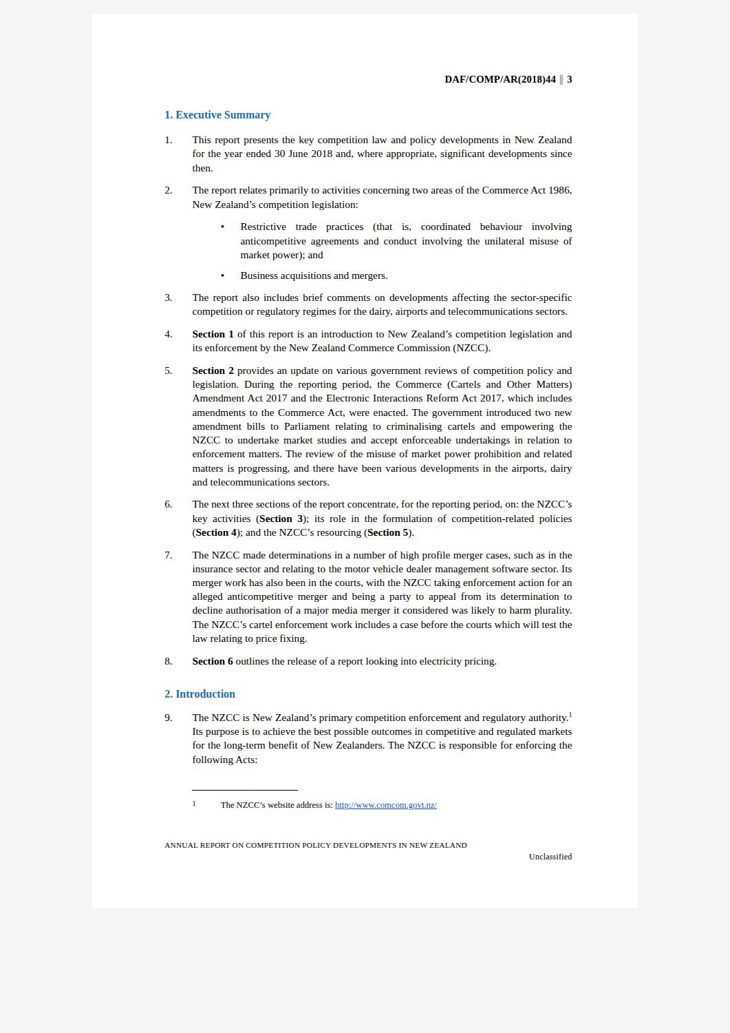DAF/COMP/AR(2018)44∥3
1. Executive Summary
1. This report presents the key competition law and policy developments in New Zealand for the year ended 30 June 2018 and, where appropriate, significant developments since then.
2. The report relates primarily to activities concerning two areas of the Commerce Act 1986, New Zealand’s competition legislation:
Restrictive trade practices (that is, coordinated behaviour involving anticompetitive agreements and conduct involving the unilateral misuse of market power); and
Business acquisitions and mergers.
3. The report also includes brief comments on developments affecting the sector-specific competition or regulatory regimes for the dairy, airports and telecommunications sectors.
4. Section 1 of this report is an introduction to New Zealand’s competition legislation and its enforcement by the New Zealand Commerce Commission (NZCC).
5. Section 2 provides an update on various government reviews of competition policy and legislation. During the reporting period, the Commerce (Cartels and Other Matters) Amendment Act 2017 and the Electronic Interactions Reform Act 2017, which includes amendments to the Commerce Act, were enacted. The government introduced two new amendment bills to Parliament relating to criminalising cartels and empowering the NZCC to undertake market studies and accept enforceable undertakings in relation to enforcement matters. The review of the misuse of market power prohibition and related matters is progressing, and there have been various developments in the airports, dairy and telecommunications sectors.
6. The next three sections of the report concentrate, for the reporting period, on: the NZCC’s key activities (Section 3); its role in the formulation of competition-related policies (Section 4); and the NZCC’s resourcing (Section 5).
7. The NZCC made determinations in a number of high profile merger cases, such as in the insurance sector and relating to the motor vehicle dealer management software sector. Its merger work has also been in the courts, with the NZCC taking enforcement action for an alleged anticompetitive merger and being a party to appeal from its determination to decline authorisation of a major media merger it considered was likely to harm plurality. The NZCC’s cartel enforcement work includes a case before the courts which will test the law relating to price fixing.
8. Section 6 outlines the release of a report looking into electricity pricing.
2. Introduction
9. The NZCC is New Zealand’s primary competition enforcement and regulatory authority.1 Its purpose is to achieve the best possible outcomes in competitive and regulated markets for the long-term benefit of New Zealanders. The NZCC is responsible for enforcing the following Acts:
1 The NZCC’s website address is: http://www.comcom.govt.nz/
Annual Report on Competition Policy Developments in New Zealand
Unclassified